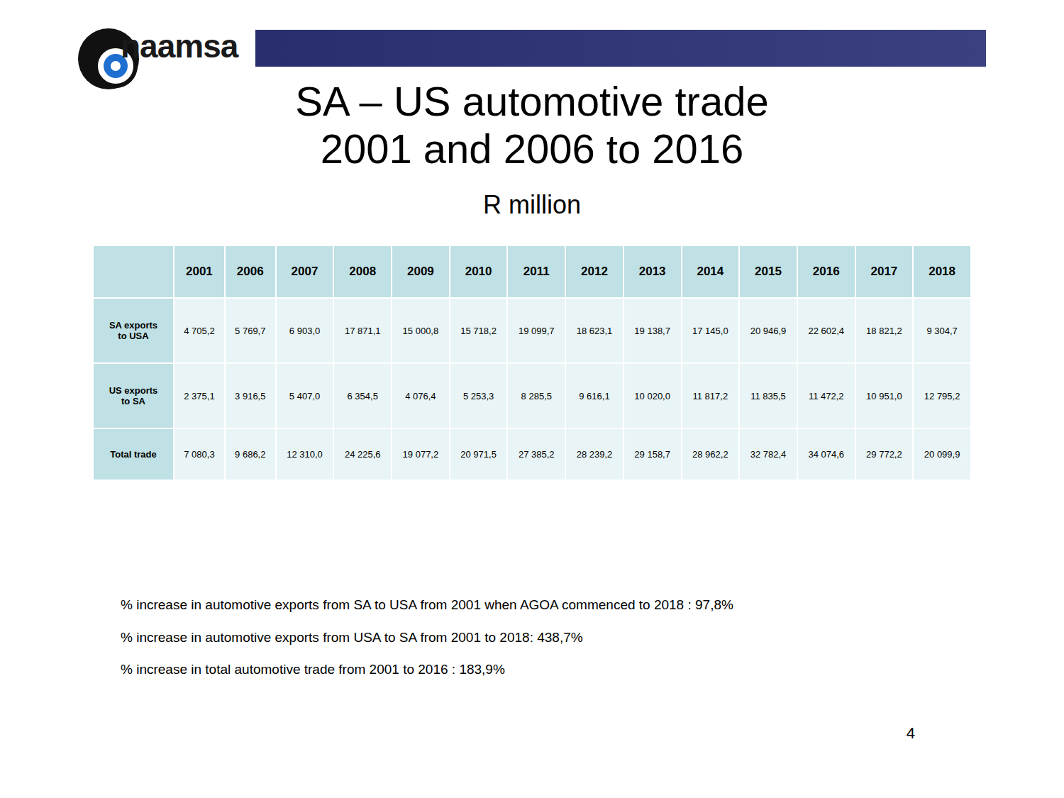naamsa
SA – US automotive trade
2001 and 2006 to 2016
R million
| | 2001 | 2006 | 2007 | 2008 | 2009 | 2010 | 2011 | 2012 | 2013 | 2014 | 2015 | 2016 | 2017 | 2018 |
| --- | --- | --- | --- | --- | --- | --- | --- | --- | --- | --- | --- | --- | --- | --- |
| SA exports to USA | 4 705,2 | 5 769,7 | 6 903,0 | 17 871,1 | 15 000,8 | 15 718,2 | 19 099,7 | 18 623,1 | 19 138,7 | 17 145,0 | 20 946,9 | 22 602,4 | 18 821,2 | 9 304,7 |
| US exports to SA | 2 375,1 | 3 916,5 | 5 407,0 | 6 354,5 | 4 076,4 | 5 253,3 | 8 285,5 | 9 616,1 | 10 020,0 | 11 817,2 | 11 835,5 | 11 472,2 | 10 951,0 | 12 795,2 |
| Total trade | 7 080,3 | 9 686,2 | 12 310,0 | 24 225,6 | 19 077,2 | 20 971,5 | 27 385,2 | 28 239,2 | 29 158,7 | 28 962,2 | 32 782,4 | 34 074,6 | 29 772,2 | 20 099,9 |
% increase in automotive exports from SA to USA from 2001 when AGOA commenced to 2018 : 97,8%
% increase in automotive exports from USA to SA from 2001 to 2018: 438,7%
% increase in total automotive trade from 2001 to 2016 : 183,9%
4